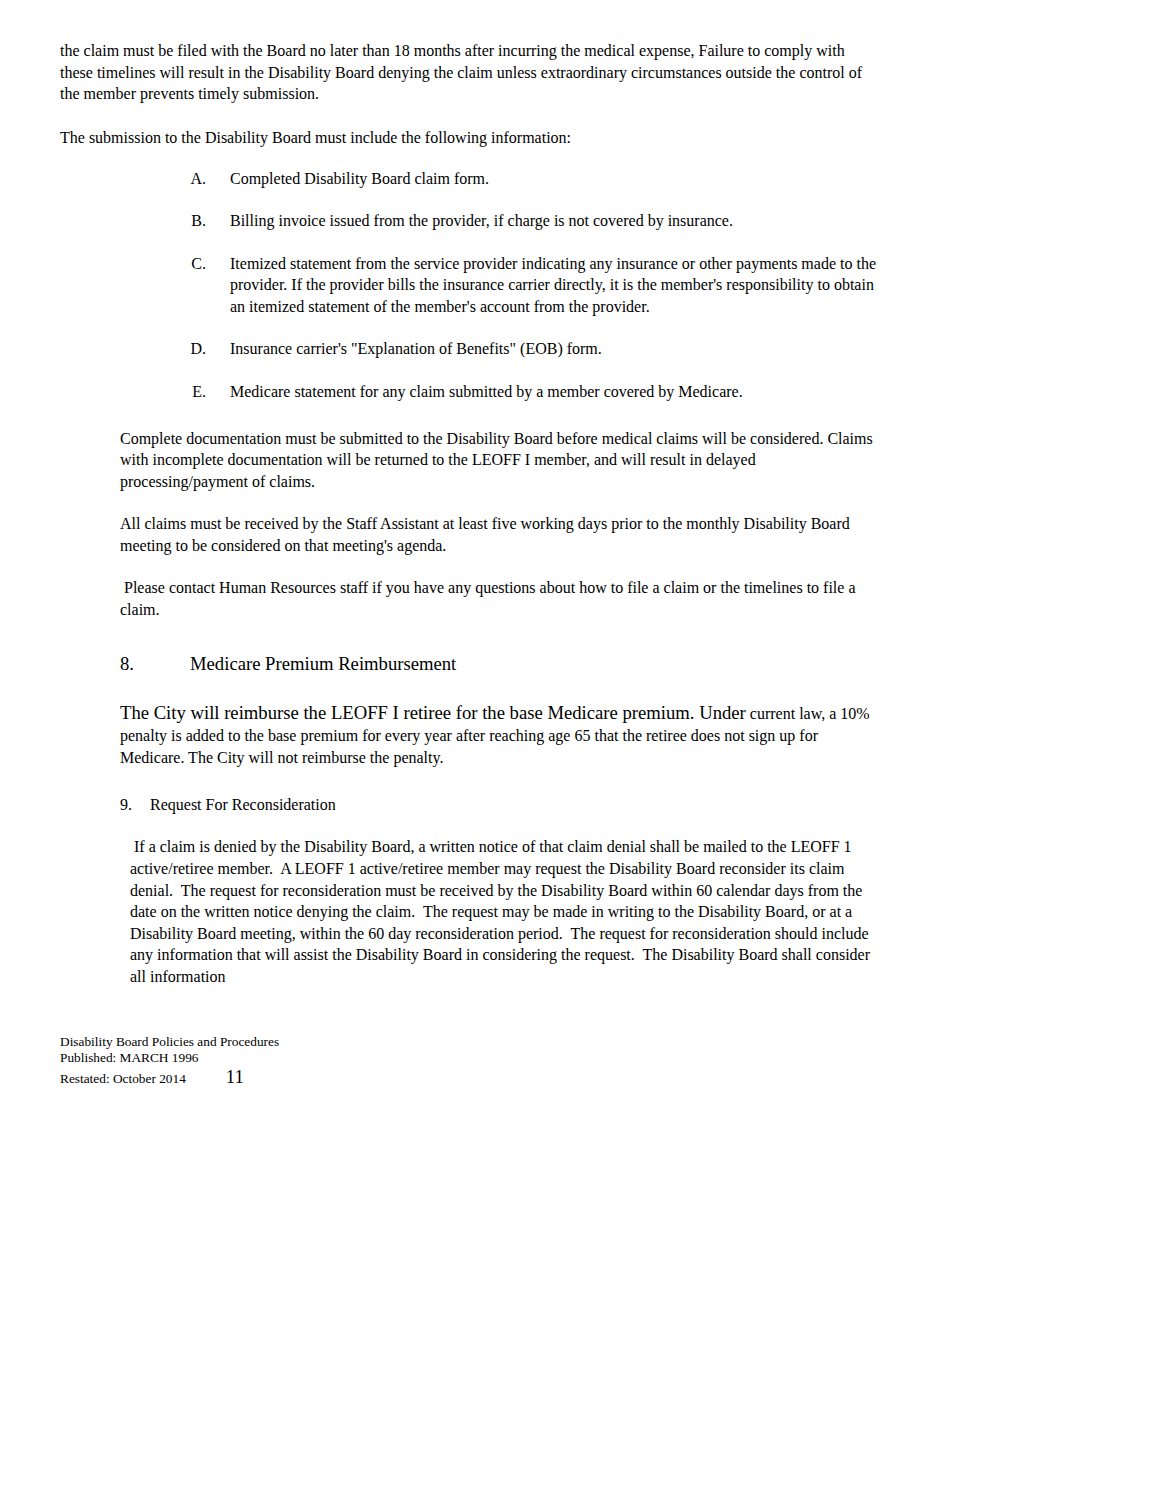the claim must be filed with the Board no later than 18 months after incurring the medical expense, Failure to comply with these timelines will result in the Disability Board denying the claim unless extraordinary circumstances outside the control of the member prevents timely submission.
The submission to the Disability Board must include the following information:
Completed Disability Board claim form.
Billing invoice issued from the provider, if charge is not covered by insurance.
Itemized statement from the service provider indicating any insurance or other payments made to the provider. If the provider bills the insurance carrier directly, it is the member's responsibility to obtain an itemized statement of the member's account from the provider.
Insurance carrier's "Explanation of Benefits" (EOB) form.
Medicare statement for any claim submitted by a member covered by Medicare.
Complete documentation must be submitted to the Disability Board before medical claims will be considered. Claims with incomplete documentation will be returned to the LEOFF I member, and will result in delayed processing/payment of claims.
All claims must be received by the Staff Assistant at least five working days prior to the monthly Disability Board meeting to be considered on that meeting's agenda.
Please contact Human Resources staff if you have any questions about how to file a claim or the timelines to file a claim.
8. Medicare Premium Reimbursement
The City will reimburse the LEOFF I retiree for the base Medicare premium. Under current law, a 10% penalty is added to the base premium for every year after reaching age 65 that the retiree does not sign up for Medicare. The City will not reimburse the penalty.
9. Request For Reconsideration
If a claim is denied by the Disability Board, a written notice of that claim denial shall be mailed to the LEOFF 1 active/retiree member. A LEOFF 1 active/retiree member may request the Disability Board reconsider its claim denial. The request for reconsideration must be received by the Disability Board within 60 calendar days from the date on the written notice denying the claim. The request may be made in writing to the Disability Board, or at a Disability Board meeting, within the 60 day reconsideration period. The request for reconsideration should include any information that will assist the Disability Board in considering the request. The Disability Board shall consider all information
Disability Board Policies and Procedures
Published: MARCH 1996
Restated: October 201411